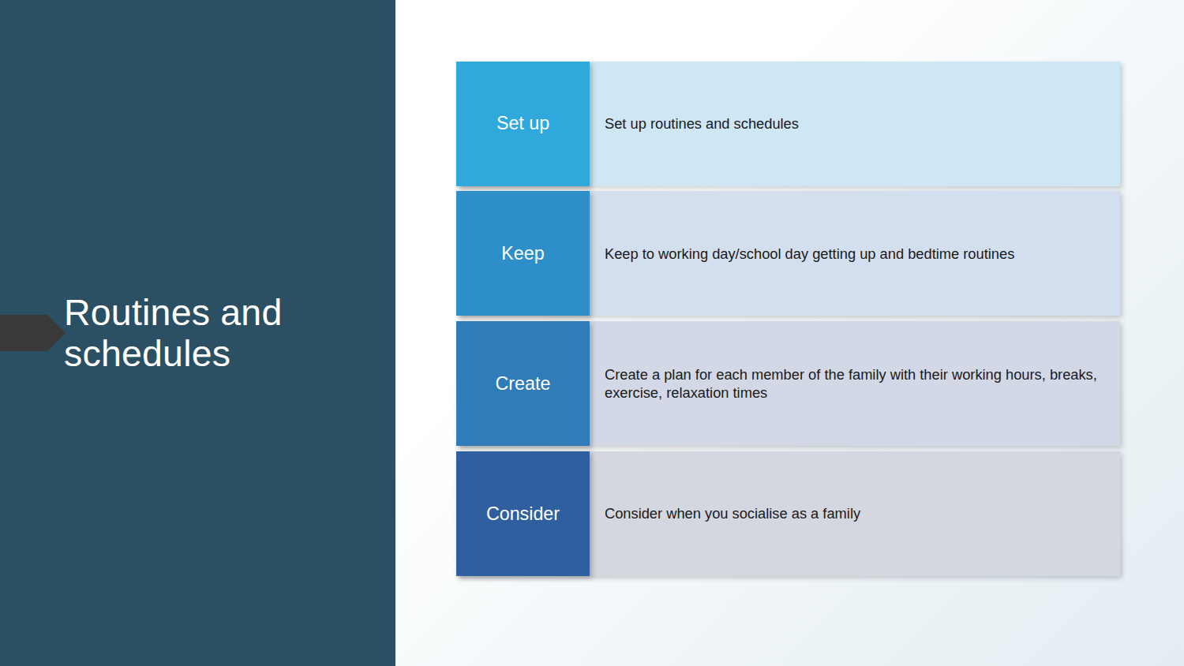Routines and schedules
Set up
Set up routines and schedules
Keep
Keep to working day/school day getting up and bedtime routines
Create
Create a plan for each member of the family with their working hours, breaks, exercise, relaxation times
Consider
Consider when you socialise as a family